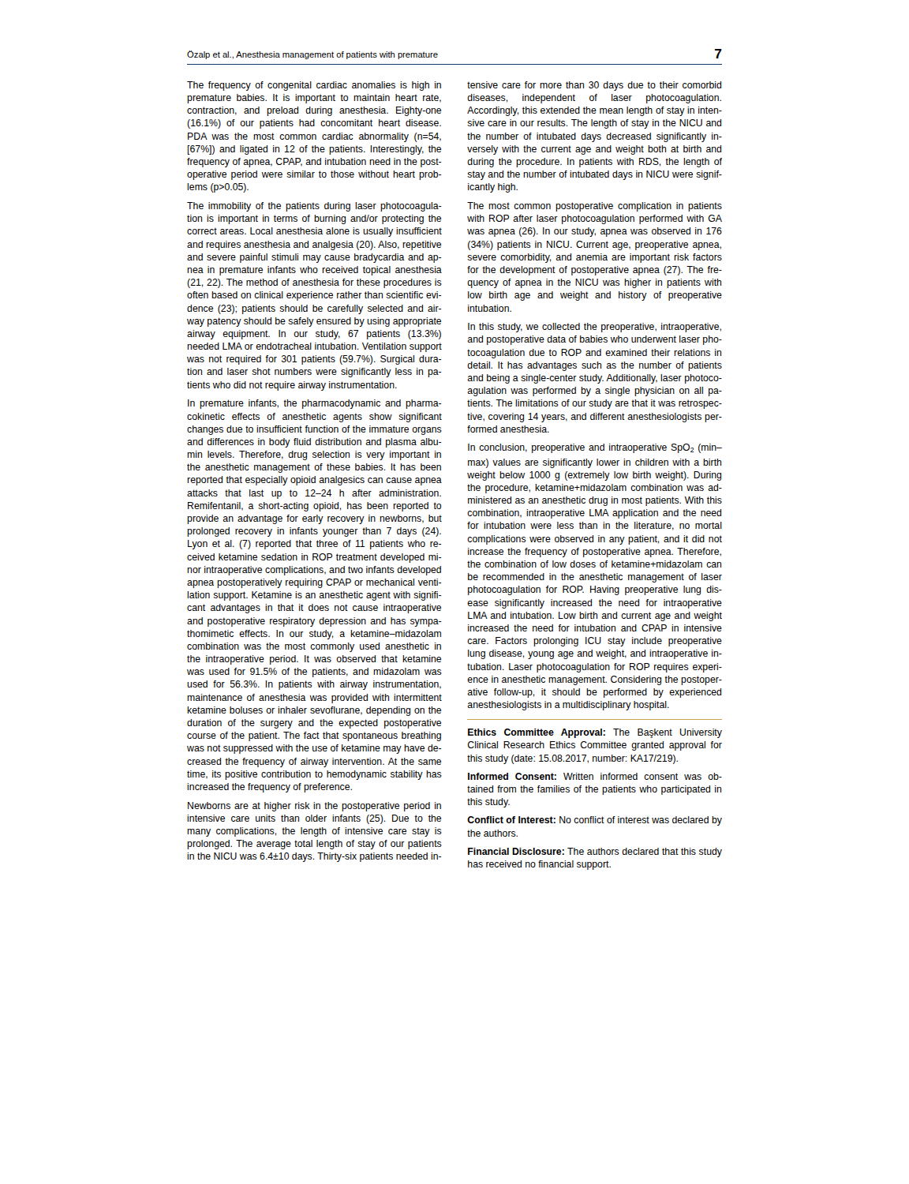Özalp et al., Anesthesia management of patients with premature
7
The frequency of congenital cardiac anomalies is high in premature babies. It is important to maintain heart rate, contraction, and preload during anesthesia. Eighty-one (16.1%) of our patients had concomitant heart disease. PDA was the most common cardiac abnormality (n=54, [67%]) and ligated in 12 of the patients. Interestingly, the frequency of apnea, CPAP, and intubation need in the postoperative period were similar to those without heart problems (p>0.05).
The immobility of the patients during laser photocoagulation is important in terms of burning and/or protecting the correct areas. Local anesthesia alone is usually insufficient and requires anesthesia and analgesia (20). Also, repetitive and severe painful stimuli may cause bradycardia and apnea in premature infants who received topical anesthesia (21, 22). The method of anesthesia for these procedures is often based on clinical experience rather than scientific evidence (23); patients should be carefully selected and airway patency should be safely ensured by using appropriate airway equipment. In our study, 67 patients (13.3%) needed LMA or endotracheal intubation. Ventilation support was not required for 301 patients (59.7%). Surgical duration and laser shot numbers were significantly less in patients who did not require airway instrumentation.
In premature infants, the pharmacodynamic and pharmacokinetic effects of anesthetic agents show significant changes due to insufficient function of the immature organs and differences in body fluid distribution and plasma albumin levels. Therefore, drug selection is very important in the anesthetic management of these babies. It has been reported that especially opioid analgesics can cause apnea attacks that last up to 12–24 h after administration. Remifentanil, a short-acting opioid, has been reported to provide an advantage for early recovery in newborns, but prolonged recovery in infants younger than 7 days (24). Lyon et al. (7) reported that three of 11 patients who received ketamine sedation in ROP treatment developed minor intraoperative complications, and two infants developed apnea postoperatively requiring CPAP or mechanical ventilation support. Ketamine is an anesthetic agent with significant advantages in that it does not cause intraoperative and postoperative respiratory depression and has sympathomimetic effects. In our study, a ketamine–midazolam combination was the most commonly used anesthetic in the intraoperative period. It was observed that ketamine was used for 91.5% of the patients, and midazolam was used for 56.3%. In patients with airway instrumentation, maintenance of anesthesia was provided with intermittent ketamine boluses or inhaler sevoflurane, depending on the duration of the surgery and the expected postoperative course of the patient. The fact that spontaneous breathing was not suppressed with the use of ketamine may have decreased the frequency of airway intervention. At the same time, its positive contribution to hemodynamic stability has increased the frequency of preference.
Newborns are at higher risk in the postoperative period in intensive care units than older infants (25). Due to the many complications, the length of intensive care stay is prolonged. The average total length of stay of our patients in the NICU was 6.4±10 days. Thirty-six patients needed intensive care for more than 30 days due to their comorbid diseases, independent of laser photocoagulation. Accordingly, this extended the mean length of stay in intensive care in our results. The length of stay in the NICU and the number of intubated days decreased significantly inversely with the current age and weight both at birth and during the procedure. In patients with RDS, the length of stay and the number of intubated days in NICU were significantly high.
The most common postoperative complication in patients with ROP after laser photocoagulation performed with GA was apnea (26). In our study, apnea was observed in 176 (34%) patients in NICU. Current age, preoperative apnea, severe comorbidity, and anemia are important risk factors for the development of postoperative apnea (27). The frequency of apnea in the NICU was higher in patients with low birth age and weight and history of preoperative intubation.
In this study, we collected the preoperative, intraoperative, and postoperative data of babies who underwent laser photocoagulation due to ROP and examined their relations in detail. It has advantages such as the number of patients and being a single-center study. Additionally, laser photocoagulation was performed by a single physician on all patients. The limitations of our study are that it was retrospective, covering 14 years, and different anesthesiologists performed anesthesia.
In conclusion, preoperative and intraoperative SpO2 (min–max) values are significantly lower in children with a birth weight below 1000 g (extremely low birth weight). During the procedure, ketamine+midazolam combination was administered as an anesthetic drug in most patients. With this combination, intraoperative LMA application and the need for intubation were less than in the literature, no mortal complications were observed in any patient, and it did not increase the frequency of postoperative apnea. Therefore, the combination of low doses of ketamine+midazolam can be recommended in the anesthetic management of laser photocoagulation for ROP. Having preoperative lung disease significantly increased the need for intraoperative LMA and intubation. Low birth and current age and weight increased the need for intubation and CPAP in intensive care. Factors prolonging ICU stay include preoperative lung disease, young age and weight, and intraoperative intubation. Laser photocoagulation for ROP requires experience in anesthetic management. Considering the postoperative follow-up, it should be performed by experienced anesthesiologists in a multidisciplinary hospital.
Ethics Committee Approval: The Başkent University Clinical Research Ethics Committee granted approval for this study (date: 15.08.2017, number: KA17/219).
Informed Consent: Written informed consent was obtained from the families of the patients who participated in this study.
Conflict of Interest: No conflict of interest was declared by the authors.
Financial Disclosure: The authors declared that this study has received no financial support.